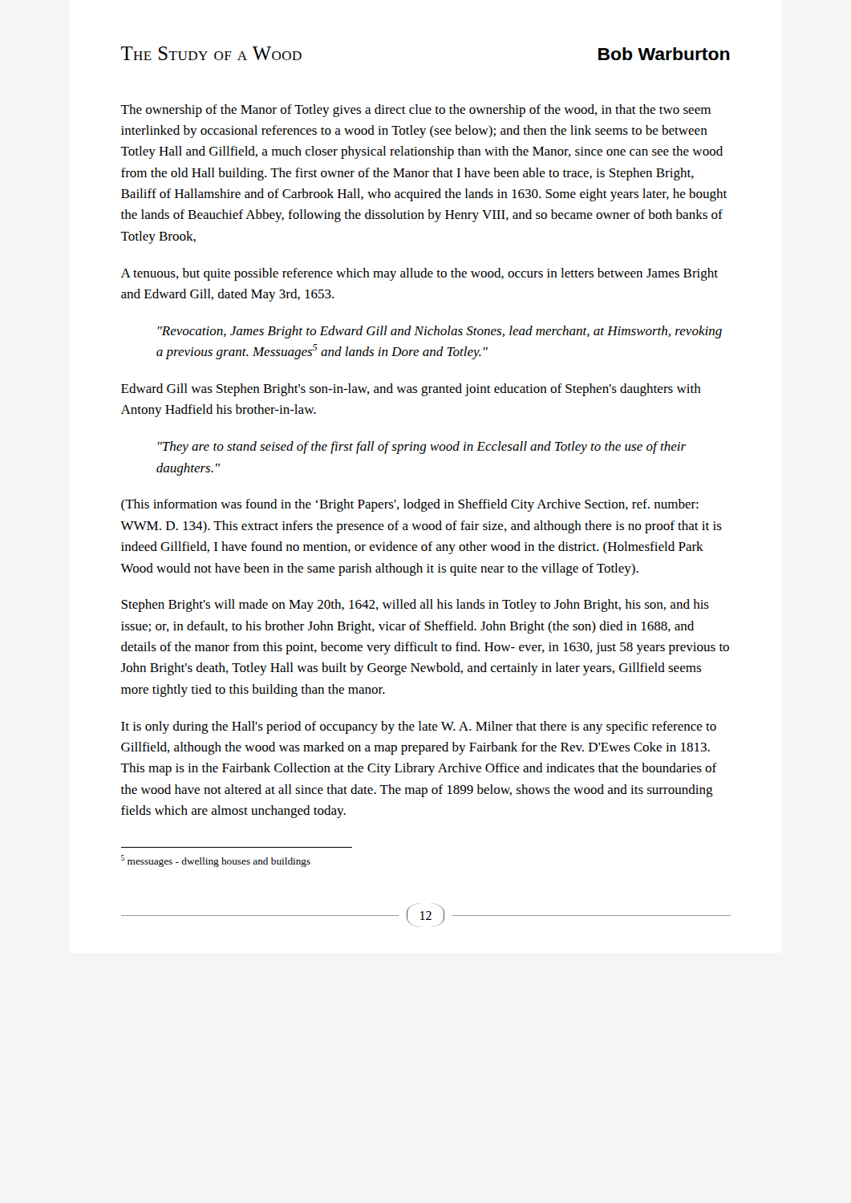The Study of a Wood
Bob Warburton
The ownership of the Manor of Totley gives a direct clue to the ownership of the wood, in that the two seem interlinked by occasional references to a wood in Totley (see below); and then the link seems to be between Totley Hall and Gillfield, a much closer physical relationship than with the Manor, since one can see the wood from the old Hall building. The first owner of the Manor that I have been able to trace, is Stephen Bright, Bailiff of Hallamshire and of Carbrook Hall, who acquired the lands in 1630. Some eight years later, he bought the lands of Beauchief Abbey, following the dissolution by Henry VIII, and so became owner of both banks of Totley Brook,
A tenuous, but quite possible reference which may allude to the wood, occurs in letters between James Bright and Edward Gill, dated May 3rd, 1653.
"Revocation, James Bright to Edward Gill and Nicholas Stones, lead merchant, at Himsworth, revoking a previous grant. Messuages5 and lands in Dore and Totley."
Edward Gill was Stephen Bright's son-in-law, and was granted joint education of Stephen's daughters with Antony Hadfield his brother-in-law.
"They are to stand seised of the first fall of spring wood in Ecclesall and Totley to the use of their daughters."
(This information was found in the ‘Bright Papers', lodged in Sheffield City Archive Section, ref. number: WWM. D. 134). This extract infers the presence of a wood of fair size, and although there is no proof that it is indeed Gillfield, I have found no mention, or evidence of any other wood in the district. (Holmesfield Park Wood would not have been in the same parish although it is quite near to the village of Totley).
Stephen Bright's will made on May 20th, 1642, willed all his lands in Totley to John Bright, his son, and his issue; or, in default, to his brother John Bright, vicar of Sheffield. John Bright (the son) died in 1688, and details of the manor from this point, become very difficult to find. How- ever, in 1630, just 58 years previous to John Bright's death, Totley Hall was built by George Newbold, and certainly in later years, Gillfield seems more tightly tied to this building than the manor.
It is only during the Hall's period of occupancy by the late W. A. Milner that there is any specific reference to Gillfield, although the wood was marked on a map prepared by Fairbank for the Rev. D'Ewes Coke in 1813. This map is in the Fairbank Collection at the City Library Archive Office and indicates that the boundaries of the wood have not altered at all since that date. The map of 1899 below, shows the wood and its surrounding fields which are almost unchanged today.
5 messuages - dwelling houses and buildings
12